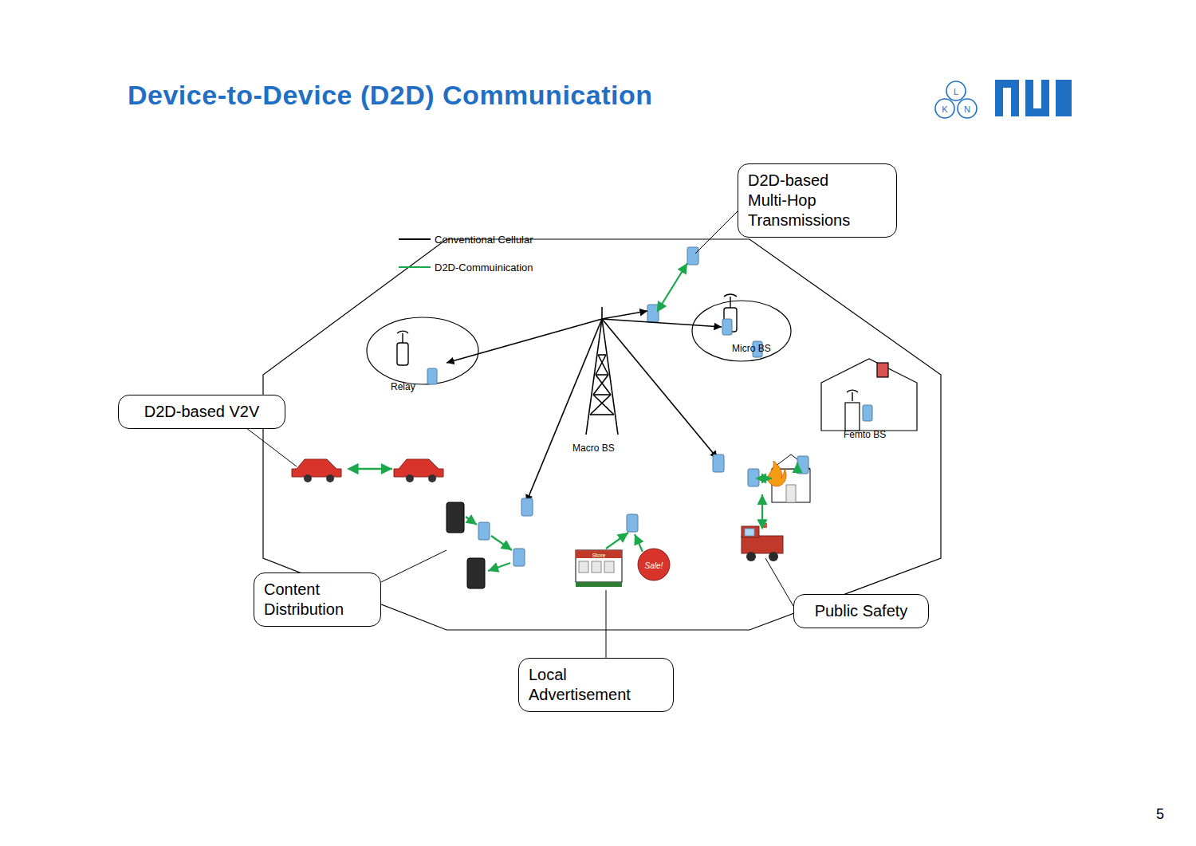Device-to-Device (D2D) Communication
L K N
Store Sale!
Conventional Cellular
D2D-Commuinication
Relay
Micro BS
Macro BS
Femto BS
D2D-based
Multi-Hop
Transmissions
D2D-based V2V
Content
Distribution
Local
Advertisement
Public Safety
5